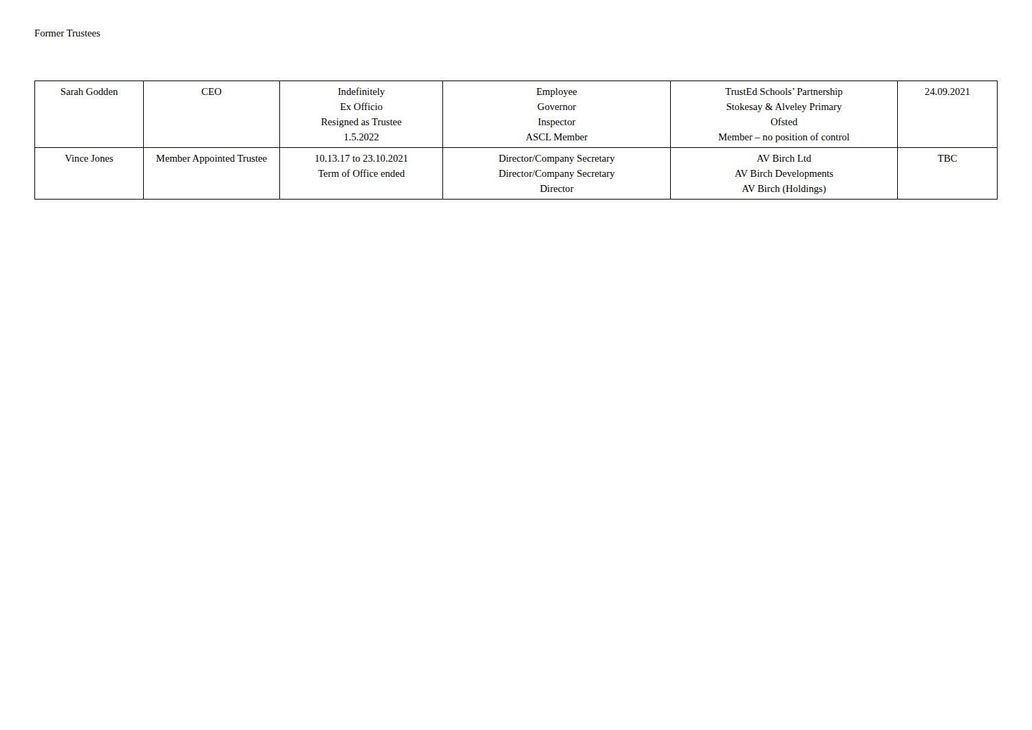Former Trustees
| Sarah Godden | CEO | Indefinitely Ex Officio Resigned as Trustee 1.5.2022 | Employee Governor Inspector ASCL Member | TrustEd Schools’ Partnership Stokesay & Alveley Primary Ofsted Member – no position of control | 24.09.2021 |
| Vince Jones | Member Appointed Trustee | 10.13.17 to 23.10.2021 Term of Office ended | Director/Company Secretary Director/Company Secretary Director | AV Birch Ltd AV Birch Developments AV Birch (Holdings) | TBC |